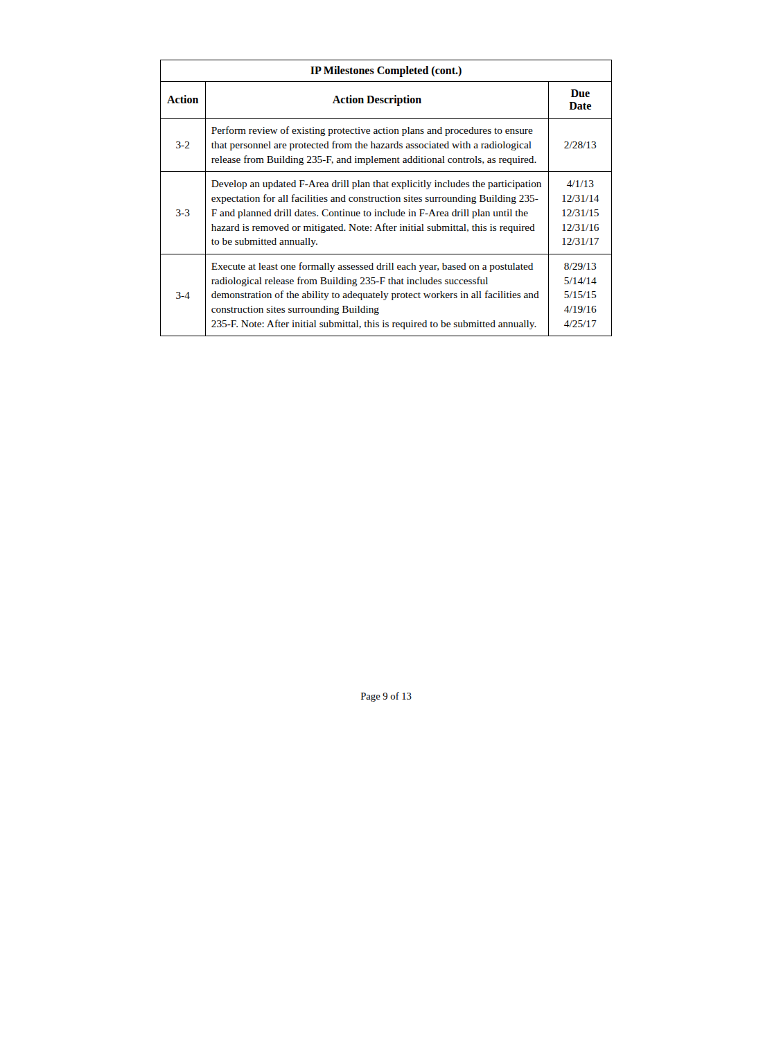IP Milestones Completed (cont.)
| Action | Action Description | Due Date |
| --- | --- | --- |
| 3-2 | Perform review of existing protective action plans and procedures to ensure that personnel are protected from the hazards associated with a radiological release from Building 235-F, and implement additional controls, as required. | 2/28/13 |
| 3-3 | Develop an updated F-Area drill plan that explicitly includes the participation expectation for all facilities and construction sites surrounding Building 235-F and planned drill dates. Continue to include in F-Area drill plan until the hazard is removed or mitigated. Note: After initial submittal, this is required to be submitted annually. | 4/1/13 12/31/14 12/31/15 12/31/16 12/31/17 |
| 3-4 | Execute at least one formally assessed drill each year, based on a postulated radiological release from Building 235-F that includes successful demonstration of the ability to adequately protect workers in all facilities and construction sites surrounding Building 235-F. Note: After initial submittal, this is required to be submitted annually. | 8/29/13 5/14/14 5/15/15 4/19/16 4/25/17 |
Page 9 of 13